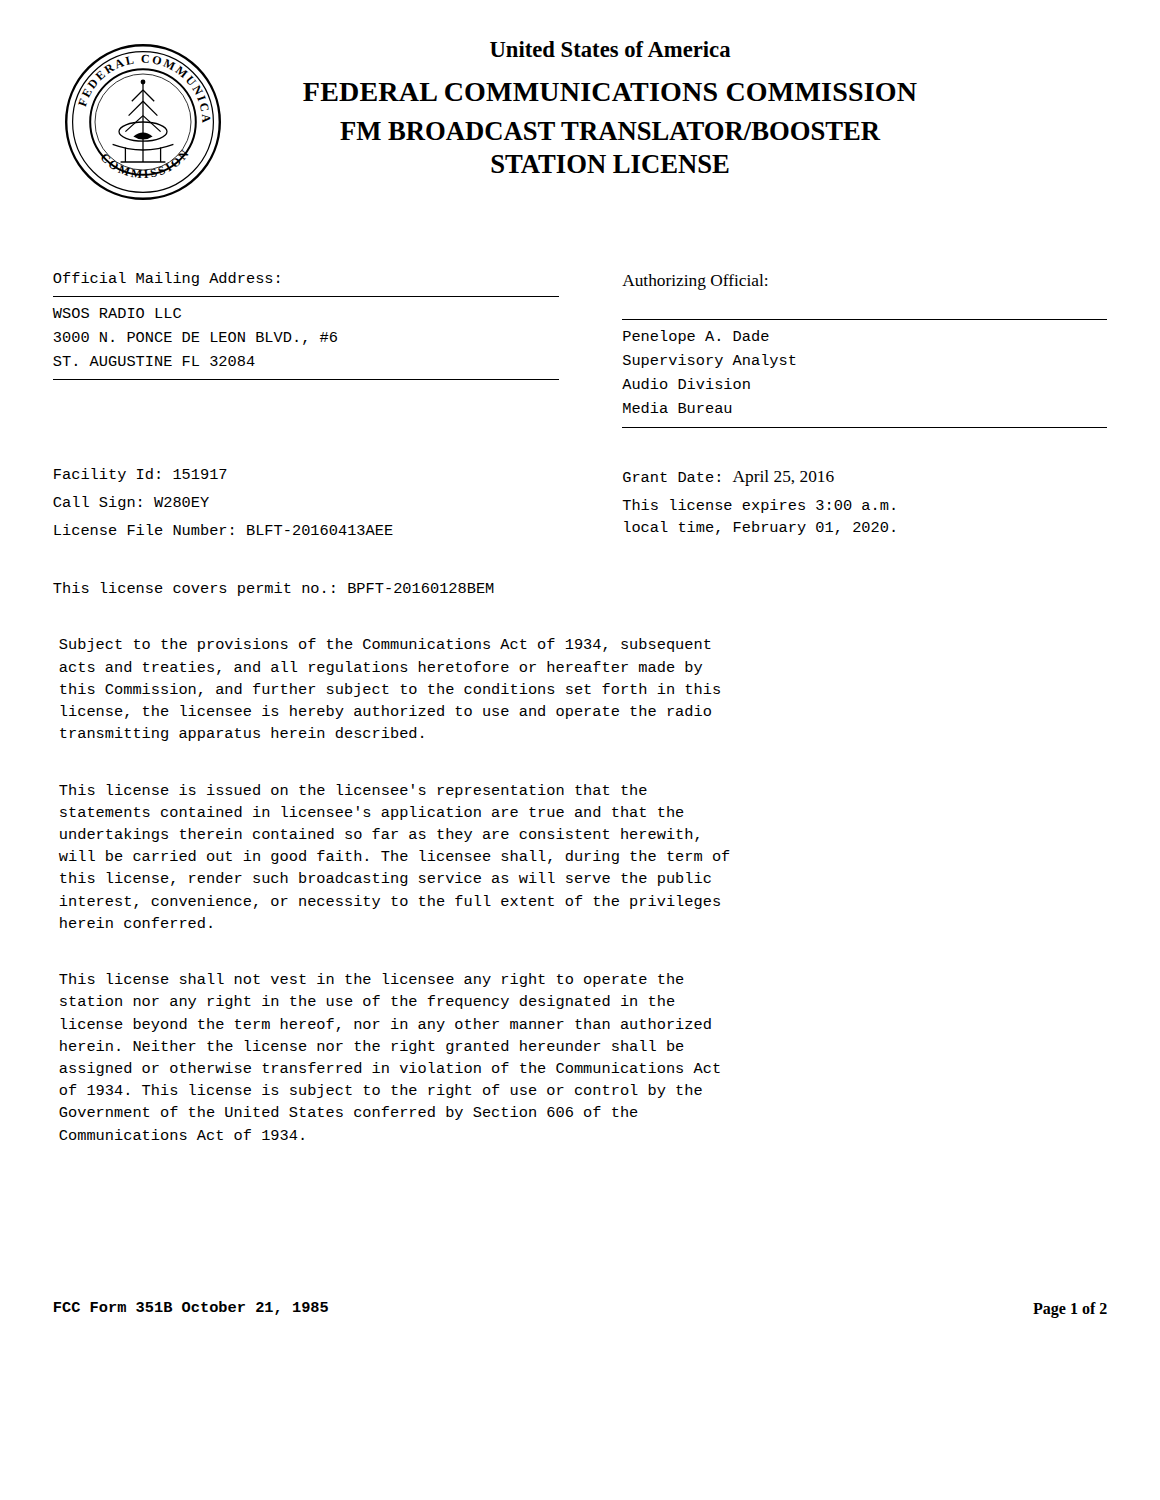FEDERAL COMMUNICATIONS COMMISSION
United States of America
FEDERAL COMMUNICATIONS COMMISSION
FM BROADCAST TRANSLATOR/BOOSTER
STATION LICENSE
Official Mailing Address:
WSOS RADIO LLC
3000 N. PONCE DE LEON BLVD., #6
ST. AUGUSTINE FL 32084
Authorizing Official:
Penelope A. Dade
Supervisory Analyst
Audio Division
Media Bureau
Facility Id: 151917
Call Sign: W280EY
License File Number: BLFT-20160413AEE
Grant Date: April 25, 2016
This license expires 3:00 a.m.
local time, February 01, 2020.
This license covers permit no.: BPFT-20160128BEM
Subject to the provisions of the Communications Act of 1934, subsequent
acts and treaties, and all regulations heretofore or hereafter made by
this Commission, and further subject to the conditions set forth in this
license, the licensee is hereby authorized to use and operate the radio
transmitting apparatus herein described.
This license is issued on the licensee's representation that the
statements contained in licensee's application are true and that the
undertakings therein contained so far as they are consistent herewith,
will be carried out in good faith. The licensee shall, during the term of
this license, render such broadcasting service as will serve the public
interest, convenience, or necessity to the full extent of the privileges
herein conferred.
This license shall not vest in the licensee any right to operate the
station nor any right in the use of the frequency designated in the
license beyond the term hereof, nor in any other manner than authorized
herein. Neither the license nor the right granted hereunder shall be
assigned or otherwise transferred in violation of the Communications Act
of 1934. This license is subject to the right of use or control by the
Government of the United States conferred by Section 606 of the
Communications Act of 1934.
FCC Form 351B October 21, 1985
Page 1 of 2